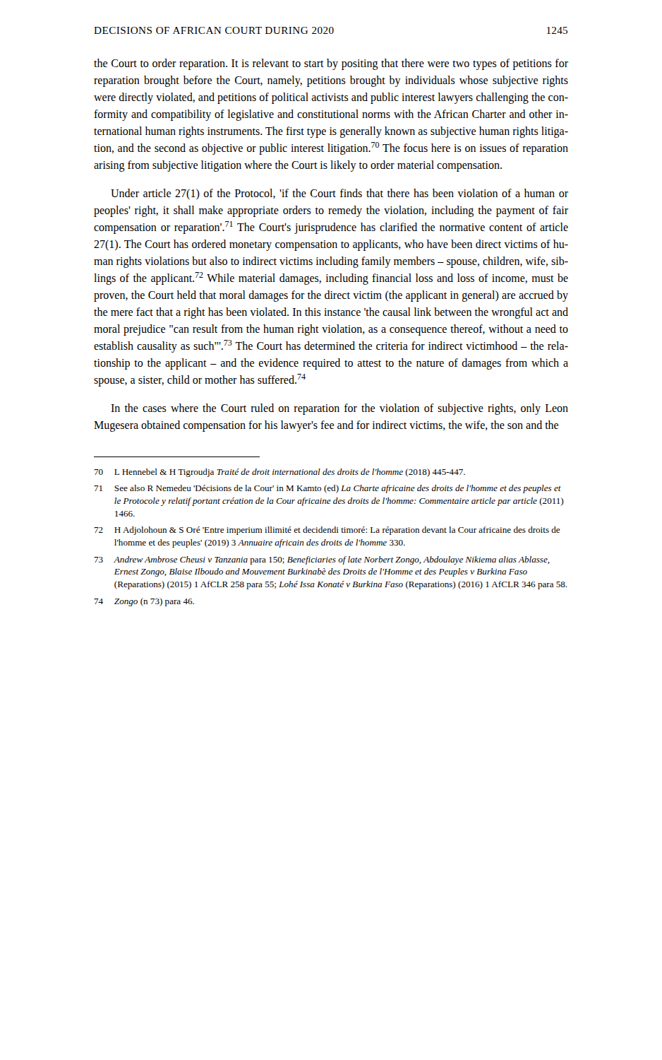Decisions of African Court during 2020 1245
the Court to order reparation. It is relevant to start by positing that there were two types of petitions for reparation brought before the Court, namely, petitions brought by individuals whose subjective rights were directly violated, and petitions of political activists and public interest lawyers challenging the conformity and compatibility of legislative and constitutional norms with the African Charter and other international human rights instruments. The first type is generally known as subjective human rights litigation, and the second as objective or public interest litigation.70 The focus here is on issues of reparation arising from subjective litigation where the Court is likely to order material compensation.
Under article 27(1) of the Protocol, 'if the Court finds that there has been violation of a human or peoples' right, it shall make appropriate orders to remedy the violation, including the payment of fair compensation or reparation'.71 The Court's jurisprudence has clarified the normative content of article 27(1). The Court has ordered monetary compensation to applicants, who have been direct victims of human rights violations but also to indirect victims including family members – spouse, children, wife, siblings of the applicant.72 While material damages, including financial loss and loss of income, must be proven, the Court held that moral damages for the direct victim (the applicant in general) are accrued by the mere fact that a right has been violated. In this instance 'the causal link between the wrongful act and moral prejudice "can result from the human right violation, as a consequence thereof, without a need to establish causality as such"'.73 The Court has determined the criteria for indirect victimhood – the relationship to the applicant – and the evidence required to attest to the nature of damages from which a spouse, a sister, child or mother has suffered.74
In the cases where the Court ruled on reparation for the violation of subjective rights, only Leon Mugesera obtained compensation for his lawyer's fee and for indirect victims, the wife, the son and the
70 L Hennebel & H Tigroudja Traité de droit international des droits de l'homme (2018) 445-447.
71 See also R Nemedeu 'Décisions de la Cour' in M Kamto (ed) La Charte africaine des droits de l'homme et des peuples et le Protocole y relatif portant création de la Cour africaine des droits de l'homme: Commentaire article par article (2011) 1466.
72 H Adjolohoun & S Oré 'Entre imperium illimité et decidendi timoré: La réparation devant la Cour africaine des droits de l'homme et des peuples' (2019) 3 Annuaire africain des droits de l'homme 330.
73 Andrew Ambrose Cheusi v Tanzania para 150; Beneficiaries of late Norbert Zongo, Abdoulaye Nikiema alias Ablasse, Ernest Zongo, Blaise Ilboudo and Mouvement Burkinabè des Droits de l'Homme et des Peuples v Burkina Faso (Reparations) (2015) 1 AfCLR 258 para 55; Lohé Issa Konaté v Burkina Faso (Reparations) (2016) 1 AfCLR 346 para 58.
74 Zongo (n 73) para 46.